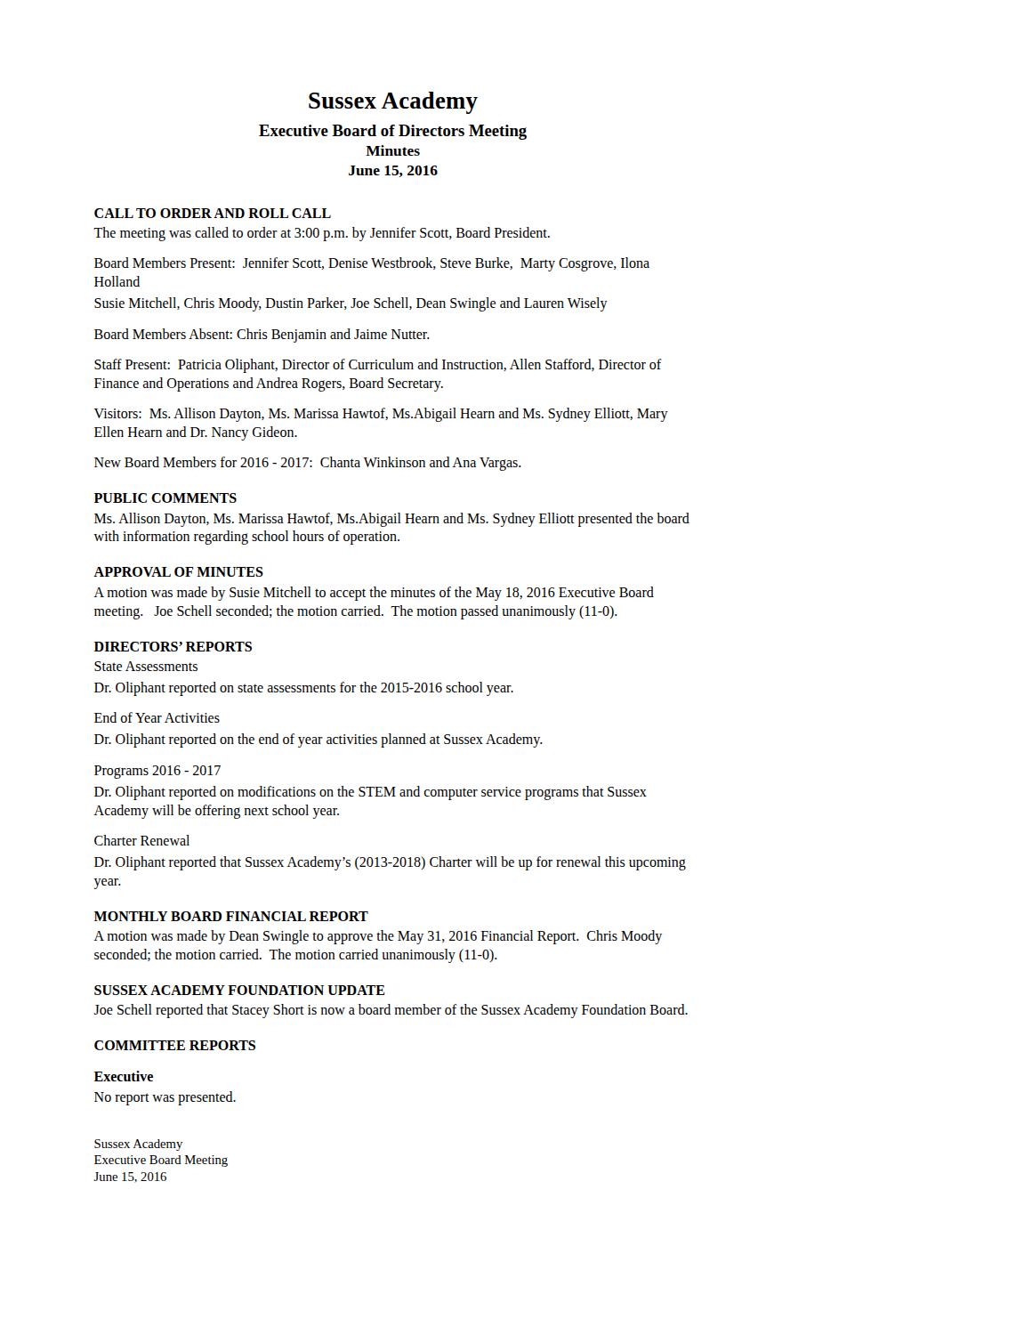Sussex Academy
Executive Board of Directors Meeting
Minutes
June 15, 2016
Call to Order and Roll Call
The meeting was called to order at 3:00 p.m. by Jennifer Scott, Board President.
Board Members Present: Jennifer Scott, Denise Westbrook, Steve Burke, Marty Cosgrove, Ilona Holland
Susie Mitchell, Chris Moody, Dustin Parker, Joe Schell, Dean Swingle and Lauren Wisely
Board Members Absent: Chris Benjamin and Jaime Nutter.
Staff Present: Patricia Oliphant, Director of Curriculum and Instruction, Allen Stafford, Director of Finance and Operations and Andrea Rogers, Board Secretary.
Visitors: Ms. Allison Dayton, Ms. Marissa Hawtof, Ms.Abigail Hearn and Ms. Sydney Elliott, Mary Ellen Hearn and Dr. Nancy Gideon.
New Board Members for 2016 - 2017: Chanta Winkinson and Ana Vargas.
Public Comments
Ms. Allison Dayton, Ms. Marissa Hawtof, Ms.Abigail Hearn and Ms. Sydney Elliott presented the board with information regarding school hours of operation.
Approval of Minutes
A motion was made by Susie Mitchell to accept the minutes of the May 18, 2016 Executive Board meeting. Joe Schell seconded; the motion carried. The motion passed unanimously (11-0).
Directors’ Reports
State Assessments
Dr. Oliphant reported on state assessments for the 2015-2016 school year.
End of Year Activities
Dr. Oliphant reported on the end of year activities planned at Sussex Academy.
Programs 2016 - 2017
Dr. Oliphant reported on modifications on the STEM and computer service programs that Sussex Academy will be offering next school year.
Charter Renewal
Dr. Oliphant reported that Sussex Academy’s (2013-2018) Charter will be up for renewal this upcoming year.
Monthly Board Financial Report
A motion was made by Dean Swingle to approve the May 31, 2016 Financial Report. Chris Moody seconded; the motion carried. The motion carried unanimously (11-0).
Sussex Academy Foundation Update
Joe Schell reported that Stacey Short is now a board member of the Sussex Academy Foundation Board.
Committee Reports
Executive
No report was presented.
Sussex Academy
Executive Board Meeting
June 15, 2016